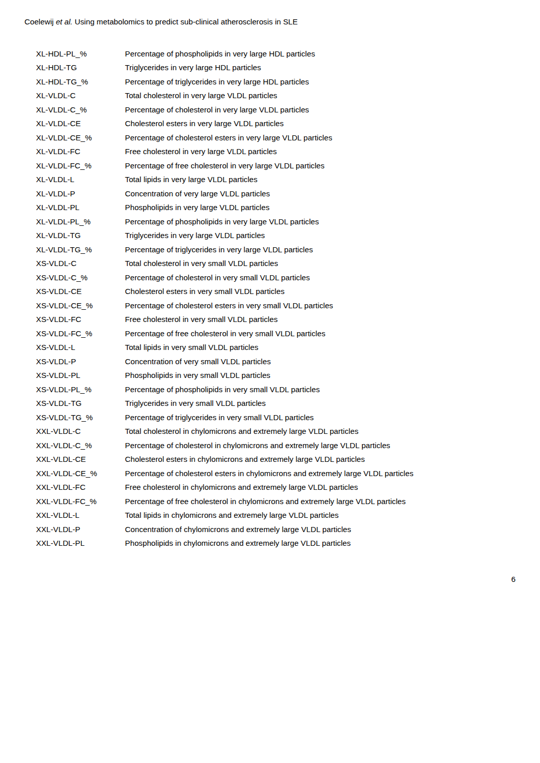Coelewij et al. Using metabolomics to predict sub-clinical atherosclerosis in SLE
| XL-HDL-PL_% | Percentage of phospholipids in very large HDL particles |
| XL-HDL-TG | Triglycerides in very large HDL particles |
| XL-HDL-TG_% | Percentage of triglycerides in very large HDL particles |
| XL-VLDL-C | Total cholesterol in very large VLDL particles |
| XL-VLDL-C_% | Percentage of cholesterol in very large VLDL particles |
| XL-VLDL-CE | Cholesterol esters in very large VLDL particles |
| XL-VLDL-CE_% | Percentage of cholesterol esters in very large VLDL particles |
| XL-VLDL-FC | Free cholesterol in very large VLDL particles |
| XL-VLDL-FC_% | Percentage of free cholesterol in very large VLDL particles |
| XL-VLDL-L | Total lipids in very large VLDL particles |
| XL-VLDL-P | Concentration of very large VLDL particles |
| XL-VLDL-PL | Phospholipids in very large VLDL particles |
| XL-VLDL-PL_% | Percentage of phospholipids in very large VLDL particles |
| XL-VLDL-TG | Triglycerides in very large VLDL particles |
| XL-VLDL-TG_% | Percentage of triglycerides in very large VLDL particles |
| XS-VLDL-C | Total cholesterol in very small VLDL particles |
| XS-VLDL-C_% | Percentage of cholesterol in very small VLDL particles |
| XS-VLDL-CE | Cholesterol esters in very small VLDL particles |
| XS-VLDL-CE_% | Percentage of cholesterol esters in very small VLDL particles |
| XS-VLDL-FC | Free cholesterol in very small VLDL particles |
| XS-VLDL-FC_% | Percentage of free cholesterol in very small VLDL particles |
| XS-VLDL-L | Total lipids in very small VLDL particles |
| XS-VLDL-P | Concentration of very small VLDL particles |
| XS-VLDL-PL | Phospholipids in very small VLDL particles |
| XS-VLDL-PL_% | Percentage of phospholipids in very small VLDL particles |
| XS-VLDL-TG | Triglycerides in very small VLDL particles |
| XS-VLDL-TG_% | Percentage of triglycerides in very small VLDL particles |
| XXL-VLDL-C | Total cholesterol in chylomicrons and extremely large VLDL particles |
| XXL-VLDL-C_% | Percentage of cholesterol in chylomicrons and extremely large VLDL particles |
| XXL-VLDL-CE | Cholesterol esters in chylomicrons and extremely large VLDL particles |
| XXL-VLDL-CE_% | Percentage of cholesterol esters in chylomicrons and extremely large VLDL particles |
| XXL-VLDL-FC | Free cholesterol in chylomicrons and extremely large VLDL particles |
| XXL-VLDL-FC_% | Percentage of free cholesterol in chylomicrons and extremely large VLDL particles |
| XXL-VLDL-L | Total lipids in chylomicrons and extremely large VLDL particles |
| XXL-VLDL-P | Concentration of chylomicrons and extremely large VLDL particles |
| XXL-VLDL-PL | Phospholipids in chylomicrons and extremely large VLDL particles |
6